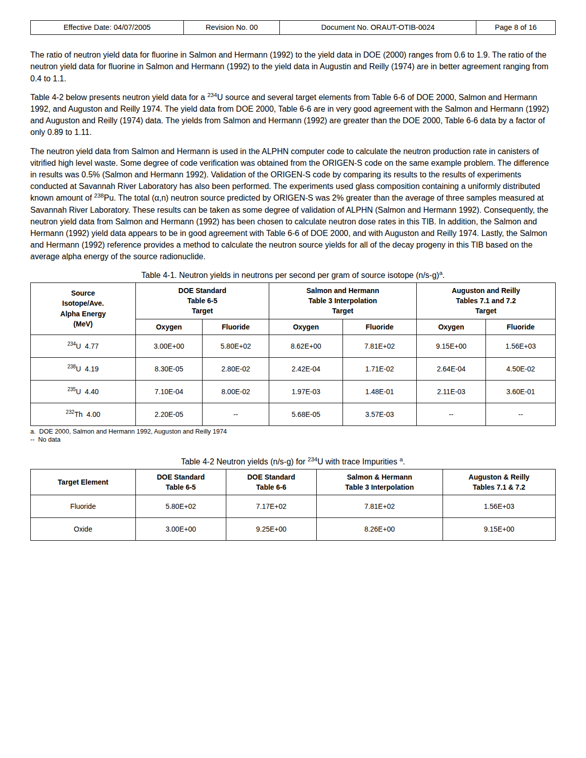| Effective Date: 04/07/2005 | Revision No. 00 | Document No. ORAUT-OTIB-0024 | Page 8 of 16 |
The ratio of neutron yield data for fluorine in Salmon and Hermann (1992) to the yield data in DOE (2000) ranges from 0.6 to 1.9. The ratio of the neutron yield data for fluorine in Salmon and Hermann (1992) to the yield data in Augustin and Reilly (1974) are in better agreement ranging from 0.4 to 1.1.
Table 4-2 below presents neutron yield data for a 234U source and several target elements from Table 6-6 of DOE 2000, Salmon and Hermann 1992, and Auguston and Reilly 1974. The yield data from DOE 2000, Table 6-6 are in very good agreement with the Salmon and Hermann (1992) and Auguston and Reilly (1974) data. The yields from Salmon and Hermann (1992) are greater than the DOE 2000, Table 6-6 data by a factor of only 0.89 to 1.11.
The neutron yield data from Salmon and Hermann is used in the ALPHN computer code to calculate the neutron production rate in canisters of vitrified high level waste. Some degree of code verification was obtained from the ORIGEN-S code on the same example problem. The difference in results was 0.5% (Salmon and Hermann 1992). Validation of the ORIGEN-S code by comparing its results to the results of experiments conducted at Savannah River Laboratory has also been performed. The experiments used glass composition containing a uniformly distributed known amount of 238Pu. The total (α,n) neutron source predicted by ORIGEN-S was 2% greater than the average of three samples measured at Savannah River Laboratory. These results can be taken as some degree of validation of ALPHN (Salmon and Hermann 1992). Consequently, the neutron yield data from Salmon and Hermann (1992) has been chosen to calculate neutron dose rates in this TIB. In addition, the Salmon and Hermann (1992) yield data appears to be in good agreement with Table 6-6 of DOE 2000, and with Auguston and Reilly 1974. Lastly, the Salmon and Hermann (1992) reference provides a method to calculate the neutron source yields for all of the decay progeny in this TIB based on the average alpha energy of the source radionuclide.
Table 4-1. Neutron yields in neutrons per second per gram of source isotope (n/s-g)a.
| Source Isotope/Ave. Alpha Energy (MeV) | DOE Standard Table 6-5 Target | Salmon and Hermann Table 3 Interpolation Target | Auguston and Reilly Tables 7.1 and 7.2 Target |
| --- | --- | --- | --- |
| Oxygen | Fluoride | Oxygen | Fluoride | Oxygen | Fluoride |
| 234 U 4.77 | 3.00E+00 | 5.80E+02 | 8.62E+00 | 7.81E+02 | 9.15E+00 | 1.56E+03 |
| 238 U 4.19 | 8.30E-05 | 2.80E-02 | 2.42E-04 | 1.71E-02 | 2.64E-04 | 4.50E-02 |
| 235 U 4.40 | 7.10E-04 | 8.00E-02 | 1.97E-03 | 1.48E-01 | 2.11E-03 | 3.60E-01 |
| 232 Th 4.00 | 2.20E-05 | -- | 5.68E-05 | 3.57E-03 | -- | -- |
a. DOE 2000, Salmon and Hermann 1992, Auguston and Reilly 1974
-- No data
Table 4-2 Neutron yields (n/s-g) for 234U with trace Impurities a.
| Target Element | DOE Standard Table 6-5 | DOE Standard Table 6-6 | Salmon & Hermann Table 3 Interpolation | Auguston & Reilly Tables 7.1 & 7.2 |
| --- | --- | --- | --- | --- |
| Fluoride | 5.80E+02 | 7.17E+02 | 7.81E+02 | 1.56E+03 |
| Oxide | 3.00E+00 | 9.25E+00 | 8.26E+00 | 9.15E+00 |